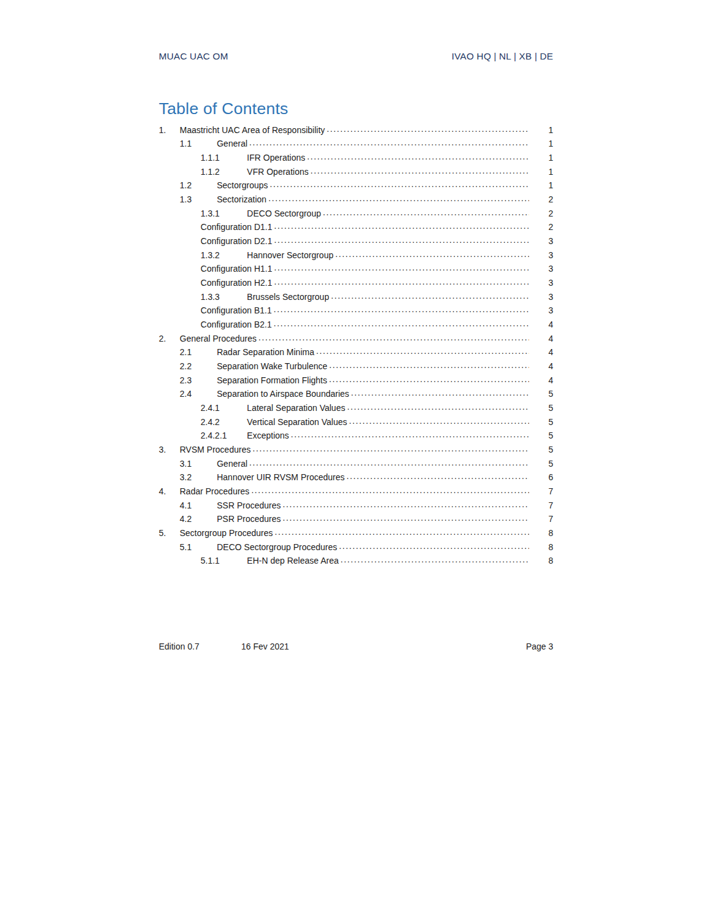MUAC UAC OM
IVAO HQ | NL | XB | DE
Table of Contents
1. Maastricht UAC Area of Responsibility 1
1.1 General 1
1.1.1 IFR Operations 1
1.1.2 VFR Operations 1
1.2 Sectorgroups 1
1.3 Sectorization 2
1.3.1 DECO Sectorgroup 2
Configuration D1.1 2
Configuration D2.1 3
1.3.2 Hannover Sectorgroup 3
Configuration H1.1 3
Configuration H2.1 3
1.3.3 Brussels Sectorgroup 3
Configuration B1.1 3
Configuration B2.1 4
2. General Procedures 4
2.1 Radar Separation Minima 4
2.2 Separation Wake Turbulence 4
2.3 Separation Formation Flights 4
2.4 Separation to Airspace Boundaries 5
2.4.1 Lateral Separation Values 5
2.4.2 Vertical Separation Values 5
2.4.2.1 Exceptions 5
3. RVSM Procedures 5
3.1 General 5
3.2 Hannover UIR RVSM Procedures 6
4. Radar Procedures 7
4.1 SSR Procedures 7
4.2 PSR Procedures 7
5. Sectorgroup Procedures 8
5.1 DECO Sectorgroup Procedures 8
5.1.1 EH-N dep Release Area 8
Edition 0.7
16 Fev 2021
Page 3